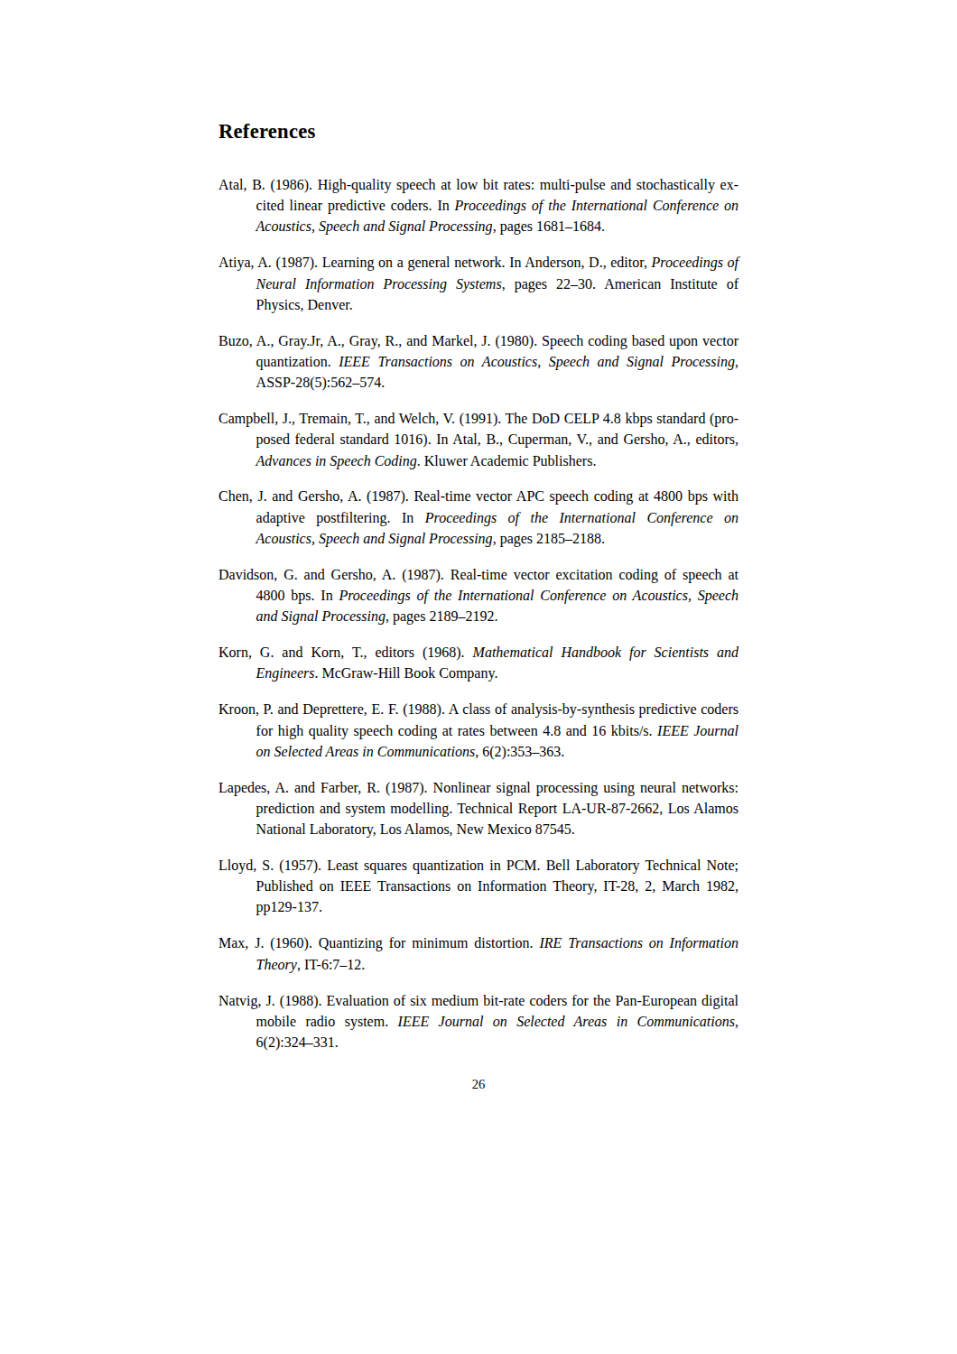References
Atal, B. (1986). High-quality speech at low bit rates: multi-pulse and stochastically excited linear predictive coders. In Proceedings of the International Conference on Acoustics, Speech and Signal Processing, pages 1681–1684.
Atiya, A. (1987). Learning on a general network. In Anderson, D., editor, Proceedings of Neural Information Processing Systems, pages 22–30. American Institute of Physics, Denver.
Buzo, A., Gray.Jr, A., Gray, R., and Markel, J. (1980). Speech coding based upon vector quantization. IEEE Transactions on Acoustics, Speech and Signal Processing, ASSP-28(5):562–574.
Campbell, J., Tremain, T., and Welch, V. (1991). The DoD CELP 4.8 kbps standard (proposed federal standard 1016). In Atal, B., Cuperman, V., and Gersho, A., editors, Advances in Speech Coding. Kluwer Academic Publishers.
Chen, J. and Gersho, A. (1987). Real-time vector APC speech coding at 4800 bps with adaptive postfiltering. In Proceedings of the International Conference on Acoustics, Speech and Signal Processing, pages 2185–2188.
Davidson, G. and Gersho, A. (1987). Real-time vector excitation coding of speech at 4800 bps. In Proceedings of the International Conference on Acoustics, Speech and Signal Processing, pages 2189–2192.
Korn, G. and Korn, T., editors (1968). Mathematical Handbook for Scientists and Engineers. McGraw-Hill Book Company.
Kroon, P. and Deprettere, E. F. (1988). A class of analysis-by-synthesis predictive coders for high quality speech coding at rates between 4.8 and 16 kbits/s. IEEE Journal on Selected Areas in Communications, 6(2):353–363.
Lapedes, A. and Farber, R. (1987). Nonlinear signal processing using neural networks: prediction and system modelling. Technical Report LA-UR-87-2662, Los Alamos National Laboratory, Los Alamos, New Mexico 87545.
Lloyd, S. (1957). Least squares quantization in PCM. Bell Laboratory Technical Note; Published on IEEE Transactions on Information Theory, IT-28, 2, March 1982, pp129-137.
Max, J. (1960). Quantizing for minimum distortion. IRE Transactions on Information Theory, IT-6:7–12.
Natvig, J. (1988). Evaluation of six medium bit-rate coders for the Pan-European digital mobile radio system. IEEE Journal on Selected Areas in Communications, 6(2):324–331.
26